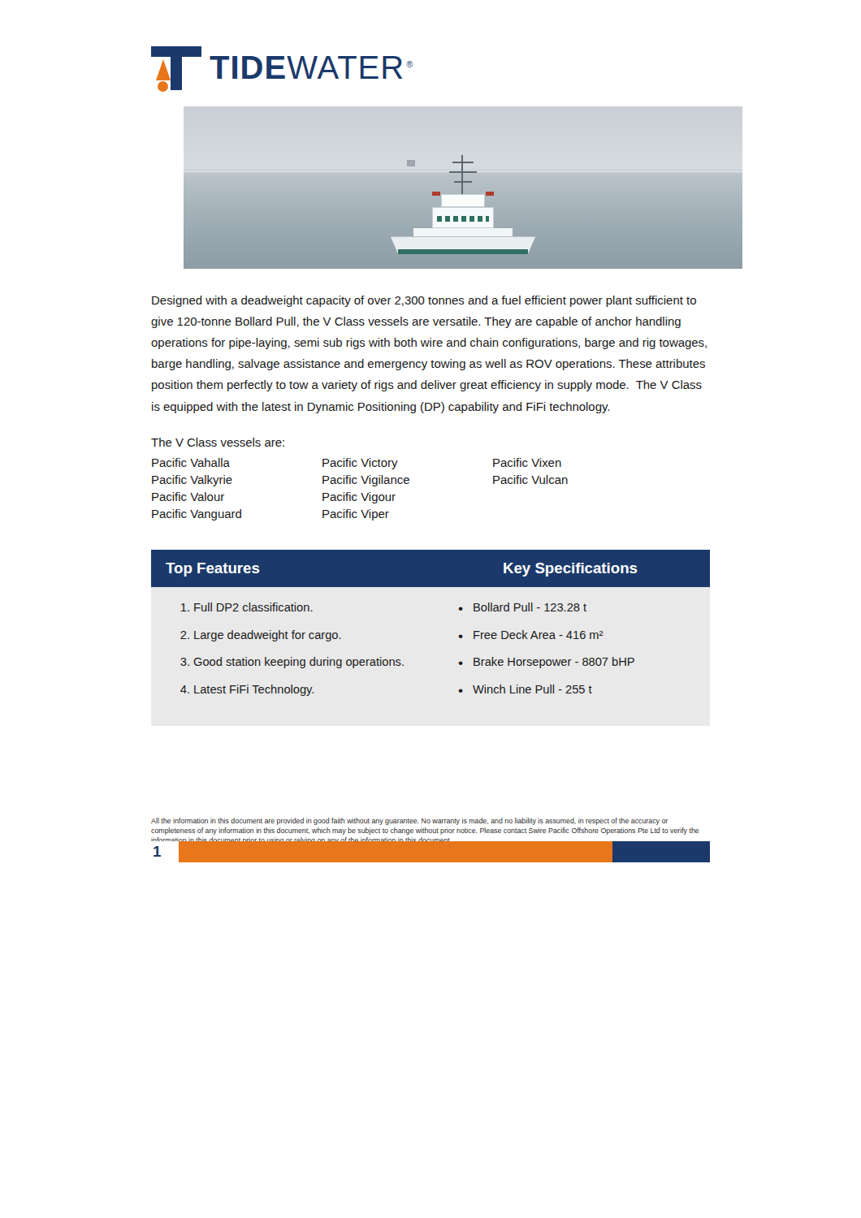TIDEWATER®
Designed with a deadweight capacity of over 2,300 tonnes and a fuel efficient power plant sufficient to give 120-tonne Bollard Pull, the V Class vessels are versatile. They are capable of anchor handling operations for pipe-laying, semi sub rigs with both wire and chain configurations, barge and rig towages, barge handling, salvage assistance and emergency towing as well as ROV operations. These attributes position them perfectly to tow a variety of rigs and deliver great efficiency in supply mode. The V Class is equipped with the latest in Dynamic Positioning (DP) capability and FiFi technology.
The V Class vessels are:
| Pacific Vahalla | Pacific Victory | Pacific Vixen |
| Pacific Valkyrie | Pacific Vigilance | Pacific Vulcan |
| Pacific Valour | Pacific Vigour | |
| Pacific Vanguard | Pacific Viper | |
Top Features
Key Specifications
Full DP2 classification.
Large deadweight for cargo.
Good station keeping during operations.
Latest FiFi Technology.
Bollard Pull - 123.28 t
Free Deck Area - 416 m²
Brake Horsepower - 8807 bHP
Winch Line Pull - 255 t
All the information in this document are provided in good faith without any guarantee. No warranty is made, and no liability is assumed, in respect of the accuracy or completeness of any information in this document, which may be subject to change without prior notice. Please contact Swire Pacific Offshore Operations Pte Ltd to verify the information in this document prior to using or relying on any of the information in this document.
Rev 8.0 27/06/2020
1